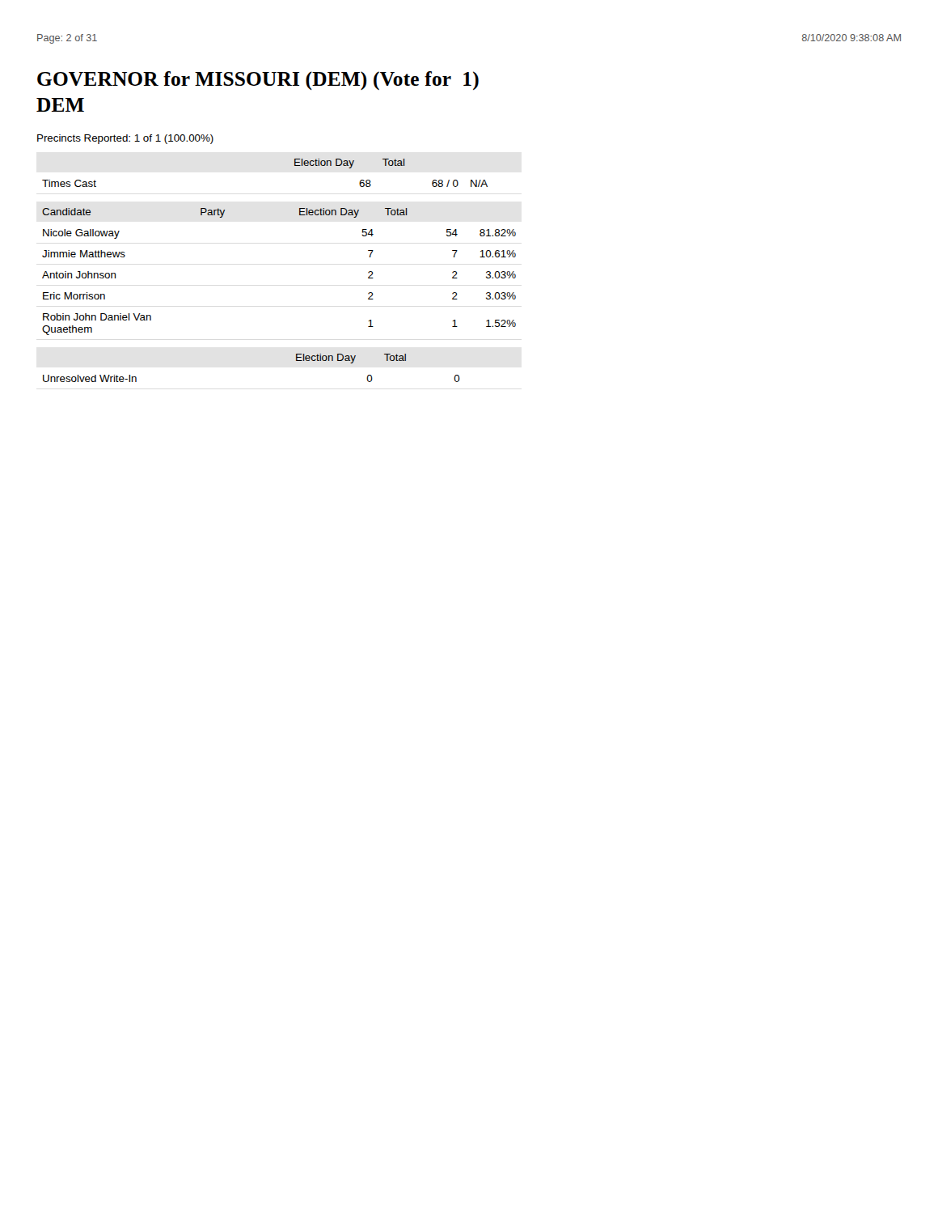Page: 2 of 31 8/10/2020 9:38:08 AM
GOVERNOR for MISSOURI (DEM) (Vote for 1)
DEM
Precincts Reported: 1 of 1 (100.00%)
| | Election Day | Total | |
| Times Cast | 68 | 68 / 0 | N/A |
| Candidate | Party | Election Day | Total | |
| Nicole Galloway | | 54 | 54 | 81.82% |
| Jimmie Matthews | | 7 | 7 | 10.61% |
| Antoin Johnson | | 2 | 2 | 3.03% |
| Eric Morrison | | 2 | 2 | 3.03% |
| Robin John Daniel Van Quaethem | | 1 | 1 | 1.52% |
| | Election Day | Total | |
| Unresolved Write-In | 0 | 0 | |